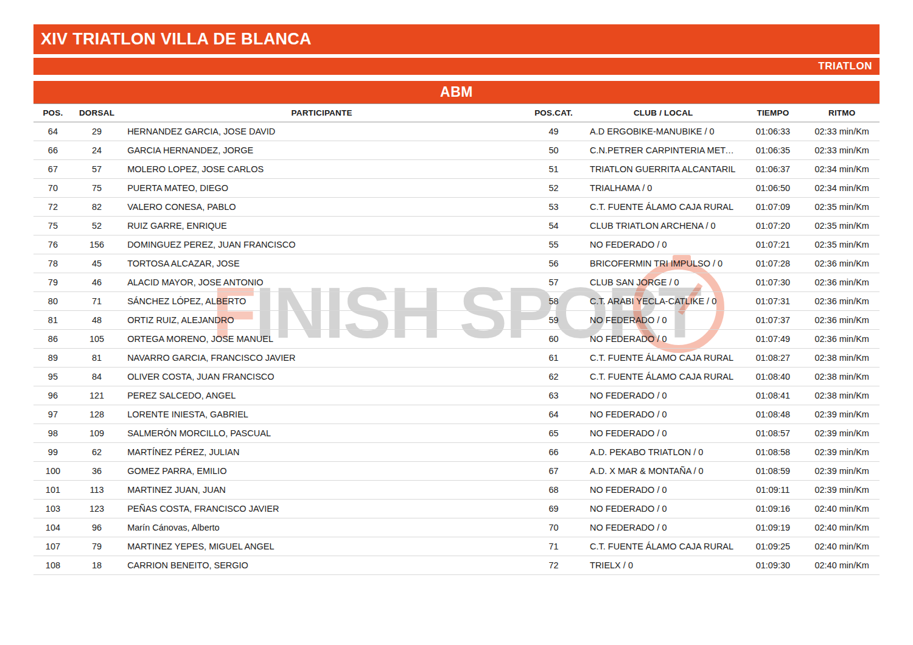XIV TRIATLON VILLA DE BLANCA
TRIATLON
ABM
FINISH SPORT
| POS. | DORSAL | PARTICIPANTE | POS.CAT. | CLUB / LOCAL | TIEMPO | RITMO |
| --- | --- | --- | --- | --- | --- | --- |
| 64 | 29 | HERNANDEZ GARCIA, JOSE DAVID | 49 | A.D ERGOBIKE-MANUBIKE / 0 | 01:06:33 | 02:33 min/Km |
| 66 | 24 | GARCIA HERNANDEZ, JORGE | 50 | C.N.PETRER CARPINTERIA METALI | 01:06:35 | 02:33 min/Km |
| 67 | 57 | MOLERO LOPEZ, JOSE CARLOS | 51 | TRIATLON GUERRITA ALCANTARIL | 01:06:37 | 02:34 min/Km |
| 70 | 75 | PUERTA MATEO, DIEGO | 52 | TRIALHAMA / 0 | 01:06:50 | 02:34 min/Km |
| 72 | 82 | VALERO CONESA, PABLO | 53 | C.T. FUENTE ÁLAMO CAJA RURAL | 01:07:09 | 02:35 min/Km |
| 75 | 52 | RUIZ GARRE, ENRIQUE | 54 | CLUB TRIATLON ARCHENA / 0 | 01:07:20 | 02:35 min/Km |
| 76 | 156 | DOMINGUEZ PEREZ, JUAN FRANCISCO | 55 | NO FEDERADO / 0 | 01:07:21 | 02:35 min/Km |
| 78 | 45 | TORTOSA ALCAZAR, JOSE | 56 | BRICOFERMIN TRI IMPULSO / 0 | 01:07:28 | 02:36 min/Km |
| 79 | 46 | ALACID MAYOR, JOSE ANTONIO | 57 | CLUB SAN JORGE / 0 | 01:07:30 | 02:36 min/Km |
| 80 | 71 | SÁNCHEZ LÓPEZ, ALBERTO | 58 | C.T. ARABI YECLA-CATLIKE / 0 | 01:07:31 | 02:36 min/Km |
| 81 | 48 | ORTIZ RUIZ, ALEJANDRO | 59 | NO FEDERADO / 0 | 01:07:37 | 02:36 min/Km |
| 86 | 105 | ORTEGA MORENO, JOSE MANUEL | 60 | NO FEDERADO / 0 | 01:07:49 | 02:36 min/Km |
| 89 | 81 | NAVARRO GARCIA, FRANCISCO JAVIER | 61 | C.T. FUENTE ÁLAMO CAJA RURAL | 01:08:27 | 02:38 min/Km |
| 95 | 84 | OLIVER COSTA, JUAN FRANCISCO | 62 | C.T. FUENTE ÁLAMO CAJA RURAL | 01:08:40 | 02:38 min/Km |
| 96 | 121 | PEREZ SALCEDO, ANGEL | 63 | NO FEDERADO / 0 | 01:08:41 | 02:38 min/Km |
| 97 | 128 | LORENTE INIESTA, GABRIEL | 64 | NO FEDERADO / 0 | 01:08:48 | 02:39 min/Km |
| 98 | 109 | SALMERÓN MORCILLO, PASCUAL | 65 | NO FEDERADO / 0 | 01:08:57 | 02:39 min/Km |
| 99 | 62 | MARTÍNEZ PÉREZ, JULIAN | 66 | A.D. PEKABO TRIATLON / 0 | 01:08:58 | 02:39 min/Km |
| 100 | 36 | GOMEZ PARRA, EMILIO | 67 | A.D. X MAR & MONTAÑA / 0 | 01:08:59 | 02:39 min/Km |
| 101 | 113 | MARTINEZ JUAN, JUAN | 68 | NO FEDERADO / 0 | 01:09:11 | 02:39 min/Km |
| 103 | 123 | PEÑAS COSTA, FRANCISCO JAVIER | 69 | NO FEDERADO / 0 | 01:09:16 | 02:40 min/Km |
| 104 | 96 | Marín Cánovas, Alberto | 70 | NO FEDERADO / 0 | 01:09:19 | 02:40 min/Km |
| 107 | 79 | MARTINEZ YEPES, MIGUEL ANGEL | 71 | C.T. FUENTE ÁLAMO CAJA RURAL | 01:09:25 | 02:40 min/Km |
| 108 | 18 | CARRION BENEITO, SERGIO | 72 | TRIELX / 0 | 01:09:30 | 02:40 min/Km |